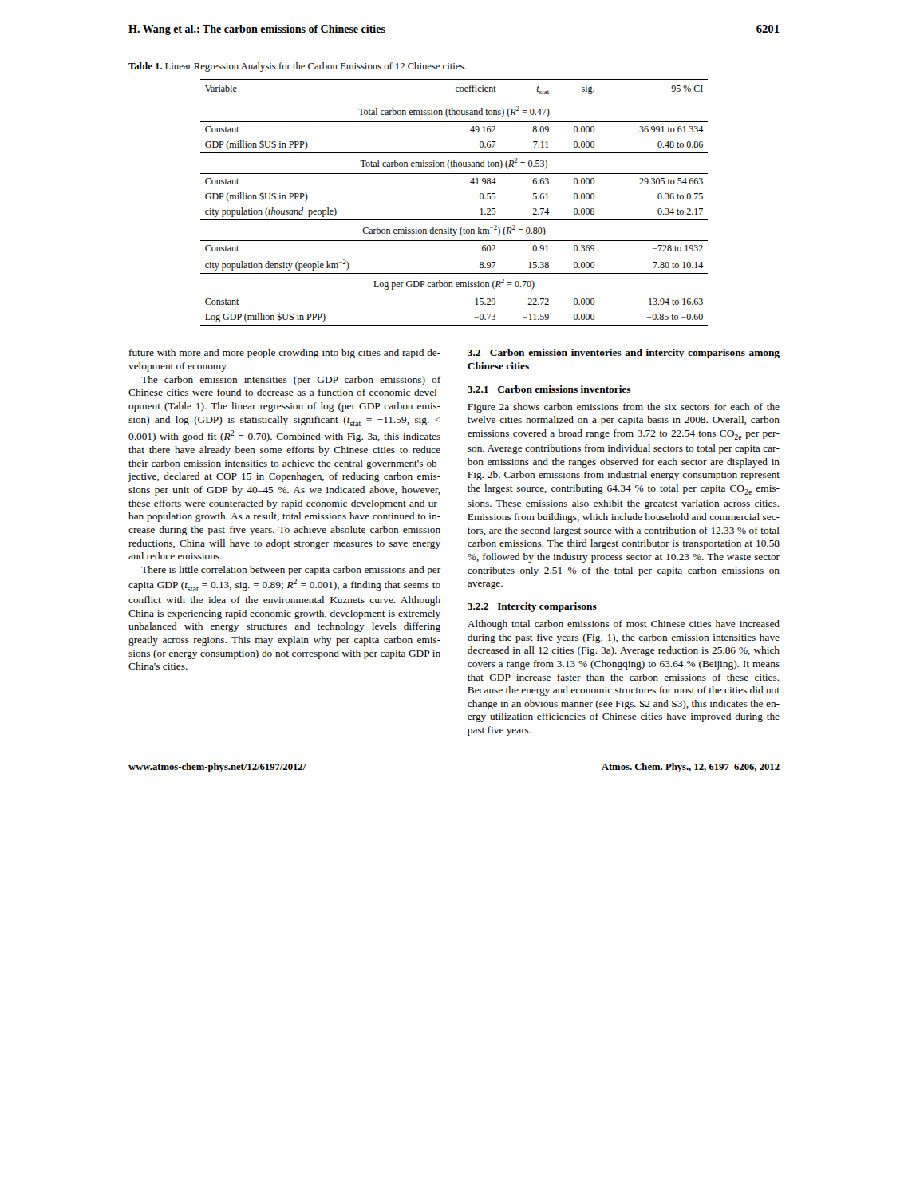H. Wang et al.: The carbon emissions of Chinese cities
6201
Table 1. Linear Regression Analysis for the Carbon Emissions of 12 Chinese cities.
| Variable | coefficient | t stat | sig. | 95 % CI |
| --- | --- | --- | --- | --- |
| Total carbon emission (thousand tons) ( R 2 = 0.47) |
| Constant | 49 162 | 8.09 | 0.000 | 36 991 to 61 334 |
| GDP (million $US in PPP) | 0.67 | 7.11 | 0.000 | 0.48 to 0.86 |
| Total carbon emission (thousand ton) ( R 2 = 0.53) |
| Constant | 41 984 | 6.63 | 0.000 | 29 305 to 54 663 |
| GDP (million $US in PPP) | 0.55 | 5.61 | 0.000 | 0.36 to 0.75 |
| city population ( thousand people) | 1.25 | 2.74 | 0.008 | 0.34 to 2.17 |
| Carbon emission density (ton km −2 ) ( R 2 = 0.80) |
| Constant | 602 | 0.91 | 0.369 | −728 to 1932 |
| city population density (people km −2 ) | 8.97 | 15.38 | 0.000 | 7.80 to 10.14 |
| Log per GDP carbon emission ( R 2 = 0.70) |
| Constant | 15.29 | 22.72 | 0.000 | 13.94 to 16.63 |
| Log GDP (million $US in PPP) | −0.73 | −11.59 | 0.000 | −0.85 to −0.60 |
future with more and more people crowding into big cities and rapid development of economy.
The carbon emission intensities (per GDP carbon emissions) of Chinese cities were found to decrease as a function of economic development (Table 1). The linear regression of log (per GDP carbon emission) and log (GDP) is statistically significant (tstat = −11.59, sig. < 0.001) with good fit (R2 = 0.70). Combined with Fig. 3a, this indicates that there have already been some efforts by Chinese cities to reduce their carbon emission intensities to achieve the central government's objective, declared at COP 15 in Copenhagen, of reducing carbon emissions per unit of GDP by 40–45 %. As we indicated above, however, these efforts were counteracted by rapid economic development and urban population growth. As a result, total emissions have continued to increase during the past five years. To achieve absolute carbon emission reductions, China will have to adopt stronger measures to save energy and reduce emissions.
There is little correlation between per capita carbon emissions and per capita GDP (tstat = 0.13, sig. = 0.89; R2 = 0.001), a finding that seems to conflict with the idea of the environmental Kuznets curve. Although China is experiencing rapid economic growth, development is extremely unbalanced with energy structures and technology levels differing greatly across regions. This may explain why per capita carbon emissions (or energy consumption) do not correspond with per capita GDP in China's cities.
3.2 Carbon emission inventories and intercity comparisons among Chinese cities
3.2.1 Carbon emissions inventories
Figure 2a shows carbon emissions from the six sectors for each of the twelve cities normalized on a per capita basis in 2008. Overall, carbon emissions covered a broad range from 3.72 to 22.54 tons CO2e per person. Average contributions from individual sectors to total per capita carbon emissions and the ranges observed for each sector are displayed in Fig. 2b. Carbon emissions from industrial energy consumption represent the largest source, contributing 64.34 % to total per capita CO2e emissions. These emissions also exhibit the greatest variation across cities. Emissions from buildings, which include household and commercial sectors, are the second largest source with a contribution of 12.33 % of total carbon emissions. The third largest contributor is transportation at 10.58 %, followed by the industry process sector at 10.23 %. The waste sector contributes only 2.51 % of the total per capita carbon emissions on average.
3.2.2 Intercity comparisons
Although total carbon emissions of most Chinese cities have increased during the past five years (Fig. 1), the carbon emission intensities have decreased in all 12 cities (Fig. 3a). Average reduction is 25.86 %, which covers a range from 3.13 % (Chongqing) to 63.64 % (Beijing). It means that GDP increase faster than the carbon emissions of these cities. Because the energy and economic structures for most of the cities did not change in an obvious manner (see Figs. S2 and S3), this indicates the energy utilization efficiencies of Chinese cities have improved during the past five years.
www.atmos-chem-phys.net/12/6197/2012/
Atmos. Chem. Phys., 12, 6197–6206, 2012